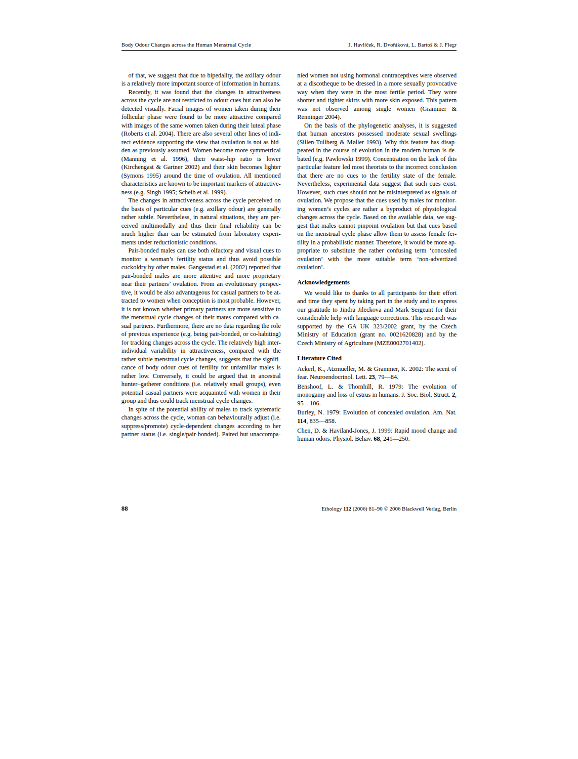Body Odour Changes across the Human Menstrual Cycle
J. Havlíček, R. Dvořáková, L. Bartoš & J. Flegr
of that, we suggest that due to bipedality, the axillary odour is a relatively more important source of information in humans.
Recently, it was found that the changes in attractiveness across the cycle are not restricted to odour cues but can also be detected visually. Facial images of women taken during their follicular phase were found to be more attractive compared with images of the same women taken during their luteal phase (Roberts et al. 2004). There are also several other lines of indirect evidence supporting the view that ovulation is not as hidden as previously assumed. Women become more symmetrical (Manning et al. 1996), their waist–hip ratio is lower (Kirchengast & Gartner 2002) and their skin becomes lighter (Symons 1995) around the time of ovulation. All mentioned characteristics are known to be important markers of attractiveness (e.g. Singh 1995; Scheib et al. 1999).
The changes in attractiveness across the cycle perceived on the basis of particular cues (e.g. axillary odour) are generally rather subtle. Nevertheless, in natural situations, they are perceived multimodally and thus their final reliability can be much higher than can be estimated from laboratory experiments under reductionistic conditions.
Pair-bonded males can use both olfactory and visual cues to monitor a woman’s fertility status and thus avoid possible cuckoldry by other males. Gangestad et al. (2002) reported that pair-bonded males are more attentive and more proprietary near their partners’ ovulation. From an evolutionary perspective, it would be also advantageous for casual partners to be attracted to women when conception is most probable. However, it is not known whether primary partners are more sensitive to the menstrual cycle changes of their mates compared with casual partners. Furthermore, there are no data regarding the role of previous experience (e.g. being pair-bonded, or co-habiting) for tracking changes across the cycle. The relatively high inter-individual variability in attractiveness, compared with the rather subtle menstrual cycle changes, suggests that the significance of body odour cues of fertility for unfamiliar males is rather low. Conversely, it could be argued that in ancestral hunter–gatherer conditions (i.e. relatively small groups), even potential casual partners were acquainted with women in their group and thus could track menstrual cycle changes.
In spite of the potential ability of males to track systematic changes across the cycle, woman can behaviourally adjust (i.e. suppress/promote) cycle-dependent changes according to her partner status (i.e. single/pair-bonded). Paired but unaccompanied women not using hormonal contraceptives were observed at a discotheque to be dressed in a more sexually provocative way when they were in the most fertile period. They wore shorter and tighter skirts with more skin exposed. This pattern was not observed among single women (Grammer & Renninger 2004).
On the basis of the phylogenetic analyses, it is suggested that human ancestors possessed moderate sexual swellings (Sillen-Tullberg & Møller 1993). Why this feature has disappeared in the course of evolution in the modern human is debated (e.g. Pawlowski 1999). Concentration on the lack of this particular feature led most theorists to the incorrect conclusion that there are no cues to the fertility state of the female. Nevertheless, experimental data suggest that such cues exist. However, such cues should not be misinterpreted as signals of ovulation. We propose that the cues used by males for monitoring women’s cycles are rather a byproduct of physiological changes across the cycle. Based on the available data, we suggest that males cannot pinpoint ovulation but that cues based on the menstrual cycle phase allow them to assess female fertility in a probabilistic manner. Therefore, it would be more appropriate to substitute the rather confusing term ‘concealed ovulation’ with the more suitable term ‘non-advertized ovulation’.
Acknowledgements
We would like to thanks to all participants for their effort and time they spent by taking part in the study and to express our gratitude to Jindra Jileckova and Mark Sergeant for their considerable help with language corrections. This research was supported by the GA UK 323/2002 grant, by the Czech Ministry of Education (grant no. 0021620828) and by the Czech Ministry of Agriculture (MZE0002701402).
Literature Cited
Ackerl, K., Atzmueller, M. & Grammer, K. 2002: The scent of fear. Neuroendocrinol. Lett. 23, 79—84.
Benshoof, L. & Thornhill, R. 1979: The evolution of monogamy and loss of estrus in humans. J. Soc. Biol. Struct. 2, 95—106.
Burley, N. 1979: Evolution of concealed ovulation. Am. Nat. 114, 835—858.
Chen, D. & Haviland-Jones, J. 1999: Rapid mood change and human odors. Physiol. Behav. 68, 241—250.
88
Ethology 112 (2006) 81–90 © 2006 Blackwell Verlag, Berlin